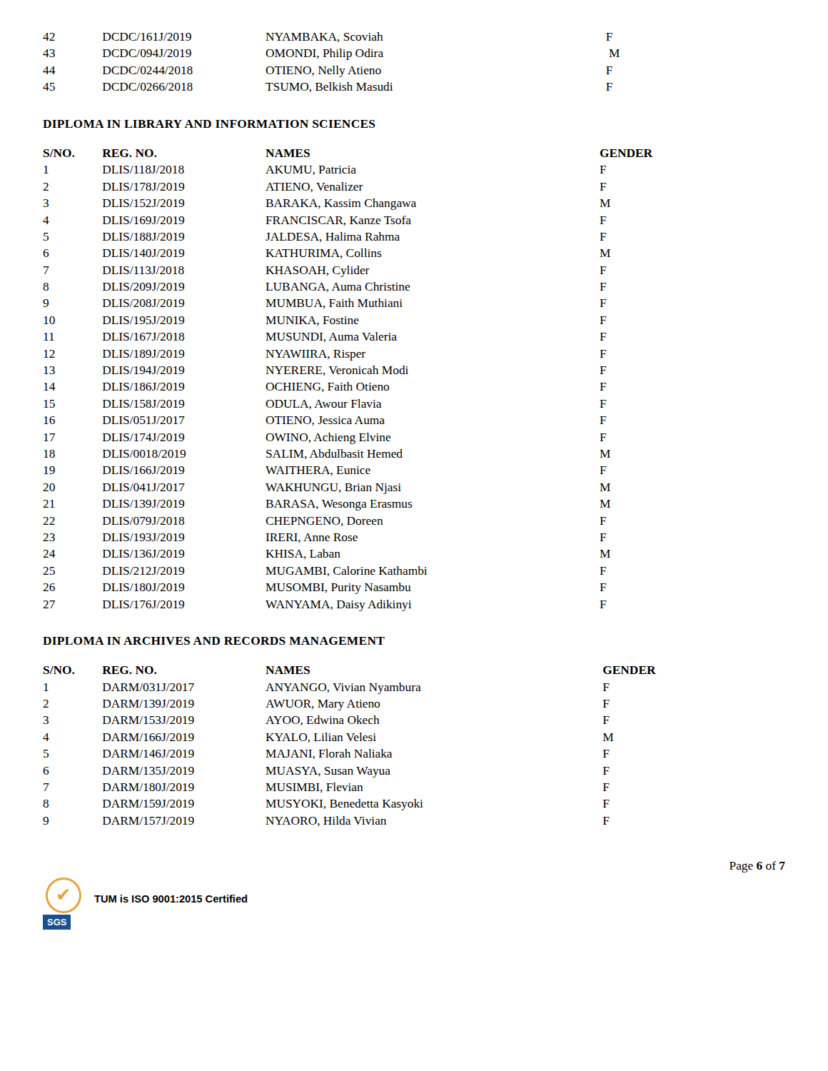| 42 | DCDC/161J/2019 | NYAMBAKA, Scoviah | F |
| 43 | DCDC/094J/2019 | OMONDI, Philip Odira | M |
| 44 | DCDC/0244/2018 | OTIENO, Nelly Atieno | F |
| 45 | DCDC/0266/2018 | TSUMO, Belkish Masudi | F |
DIPLOMA IN LIBRARY AND INFORMATION SCIENCES
| S/NO. | REG. NO. | NAMES | GENDER |
| 1 | DLIS/118J/2018 | AKUMU, Patricia | F |
| 2 | DLIS/178J/2019 | ATIENO, Venalizer | F |
| 3 | DLIS/152J/2019 | BARAKA, Kassim Changawa | M |
| 4 | DLIS/169J/2019 | FRANCISCAR, Kanze Tsofa | F |
| 5 | DLIS/188J/2019 | JALDESA, Halima Rahma | F |
| 6 | DLIS/140J/2019 | KATHURIMA, Collins | M |
| 7 | DLIS/113J/2018 | KHASOAH, Cylider | F |
| 8 | DLIS/209J/2019 | LUBANGA, Auma Christine | F |
| 9 | DLIS/208J/2019 | MUMBUA, Faith Muthiani | F |
| 10 | DLIS/195J/2019 | MUNIKA, Fostine | F |
| 11 | DLIS/167J/2018 | MUSUNDI, Auma Valeria | F |
| 12 | DLIS/189J/2019 | NYAWIIRA, Risper | F |
| 13 | DLIS/194J/2019 | NYERERE, Veronicah Modi | F |
| 14 | DLIS/186J/2019 | OCHIENG, Faith Otieno | F |
| 15 | DLIS/158J/2019 | ODULA, Awour Flavia | F |
| 16 | DLIS/051J/2017 | OTIENO, Jessica Auma | F |
| 17 | DLIS/174J/2019 | OWINO, Achieng Elvine | F |
| 18 | DLIS/0018/2019 | SALIM, Abdulbasit Hemed | M |
| 19 | DLIS/166J/2019 | WAITHERA, Eunice | F |
| 20 | DLIS/041J/2017 | WAKHUNGU, Brian Njasi | M |
| 21 | DLIS/139J/2019 | BARASA, Wesonga Erasmus | M |
| 22 | DLIS/079J/2018 | CHEPNGENO, Doreen | F |
| 23 | DLIS/193J/2019 | IRERI, Anne Rose | F |
| 24 | DLIS/136J/2019 | KHISA, Laban | M |
| 25 | DLIS/212J/2019 | MUGAMBI, Calorine Kathambi | F |
| 26 | DLIS/180J/2019 | MUSOMBI, Purity Nasambu | F |
| 27 | DLIS/176J/2019 | WANYAMA, Daisy Adikinyi | F |
DIPLOMA IN ARCHIVES AND RECORDS MANAGEMENT
| S/NO. | REG. NO. | NAMES | GENDER |
| 1 | DARM/031J/2017 | ANYANGO, Vivian Nyambura | F |
| 2 | DARM/139J/2019 | AWUOR, Mary Atieno | F |
| 3 | DARM/153J/2019 | AYOO, Edwina Okech | F |
| 4 | DARM/166J/2019 | KYALO, Lilian Velesi | M |
| 5 | DARM/146J/2019 | MAJANI, Florah Naliaka | F |
| 6 | DARM/135J/2019 | MUASYA, Susan Wayua | F |
| 7 | DARM/180J/2019 | MUSIMBI, Flevian | F |
| 8 | DARM/159J/2019 | MUSYOKI, Benedetta Kasyoki | F |
| 9 | DARM/157J/2019 | NYAORO, Hilda Vivian | F |
Page 6 of 7
✔
SGS
TUM is ISO 9001:2015 Certified